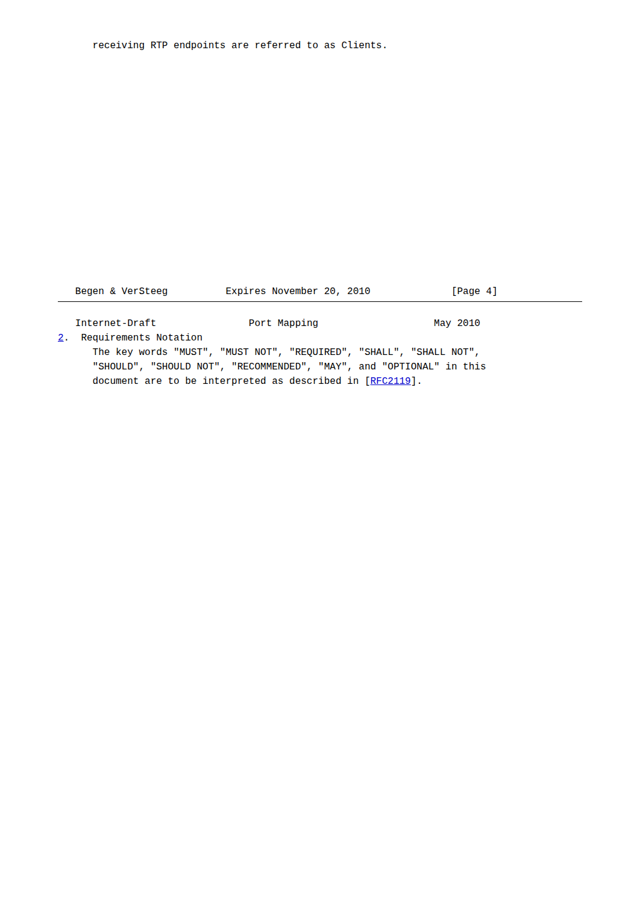receiving RTP endpoints are referred to as Clients.

   Begen & VerSteeg          Expires November 20, 2010              [Page 4]
   Internet-Draft                Port Mapping                    May 2010
2.  Requirements Notation
      The key words "MUST", "MUST NOT", "REQUIRED", "SHALL", "SHALL NOT",
      "SHOULD", "SHOULD NOT", "RECOMMENDED", "MAY", and "OPTIONAL" in this
      document are to be interpreted as described in [RFC2119].